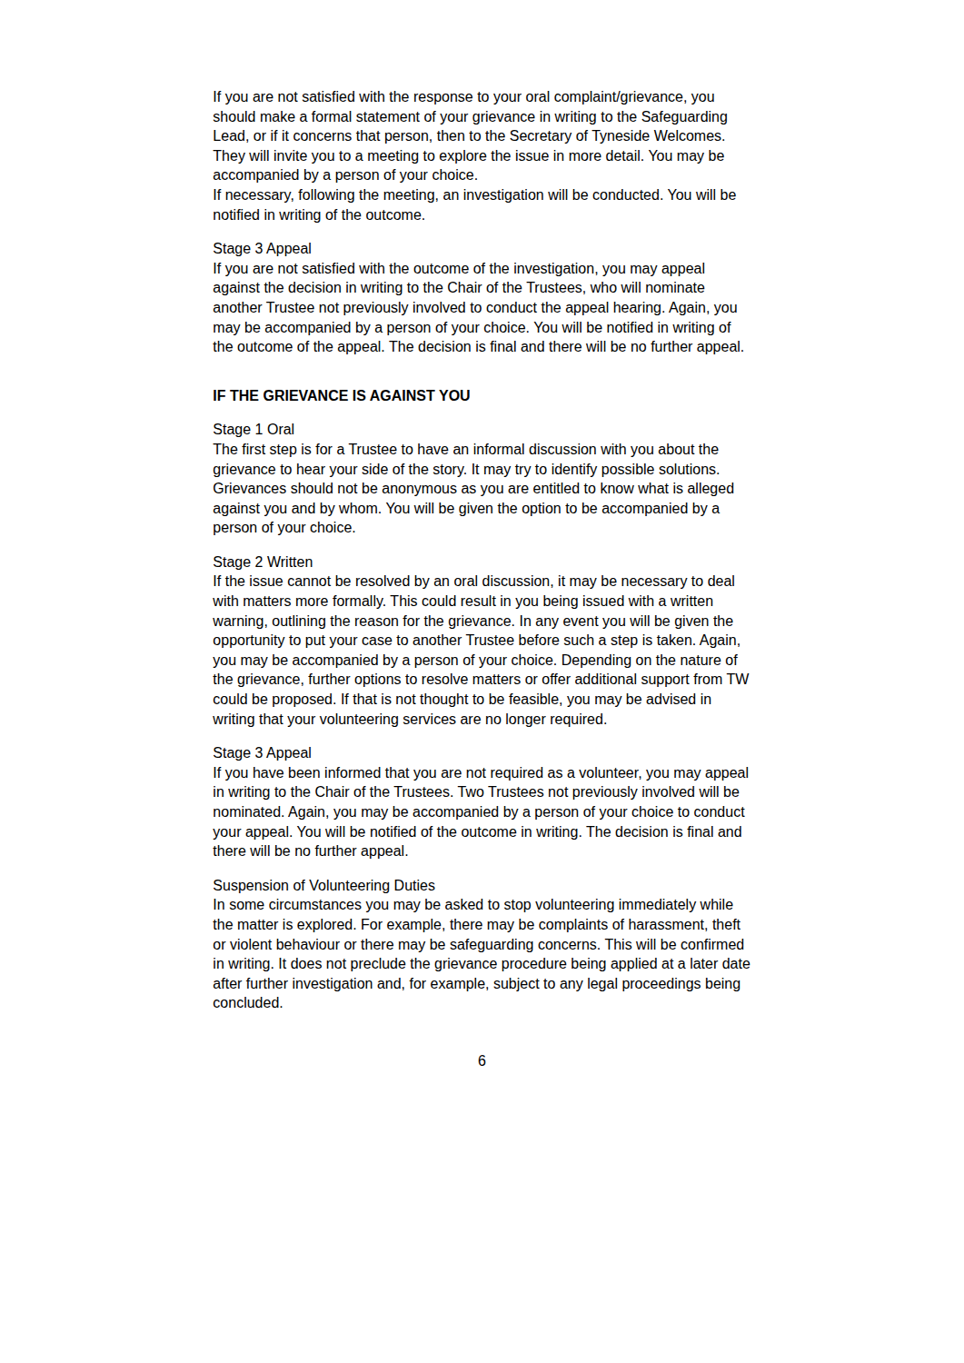If you are not satisfied with the response to your oral complaint/grievance, you should make a formal statement of your grievance in writing to the Safeguarding Lead, or if it concerns that person, then to the Secretary of Tyneside Welcomes. They will invite you to a meeting to explore the issue in more detail. You may be accompanied by a person of your choice.
If necessary, following the meeting, an investigation will be conducted. You will be notified in writing of the outcome.
Stage 3 Appeal
If you are not satisfied with the outcome of the investigation, you may appeal against the decision in writing to the Chair of the Trustees, who will nominate another Trustee not previously involved to conduct the appeal hearing. Again, you may be accompanied by a person of your choice. You will be notified in writing of the outcome of the appeal. The decision is final and there will be no further appeal.
IF THE GRIEVANCE IS AGAINST YOU
Stage 1 Oral
The first step is for a Trustee to have an informal discussion with you about the grievance to hear your side of the story. It may try to identify possible solutions. Grievances should not be anonymous as you are entitled to know what is alleged against you and by whom. You will be given the option to be accompanied by a person of your choice.
Stage 2 Written
If the issue cannot be resolved by an oral discussion, it may be necessary to deal with matters more formally. This could result in you being issued with a written warning, outlining the reason for the grievance. In any event you will be given the opportunity to put your case to another Trustee before such a step is taken. Again, you may be accompanied by a person of your choice. Depending on the nature of the grievance, further options to resolve matters or offer additional support from TW could be proposed. If that is not thought to be feasible, you may be advised in writing that your volunteering services are no longer required.
Stage 3 Appeal
If you have been informed that you are not required as a volunteer, you may appeal in writing to the Chair of the Trustees. Two Trustees not previously involved will be nominated. Again, you may be accompanied by a person of your choice to conduct your appeal. You will be notified of the outcome in writing. The decision is final and there will be no further appeal.
Suspension of Volunteering Duties
In some circumstances you may be asked to stop volunteering immediately while the matter is explored. For example, there may be complaints of harassment, theft or violent behaviour or there may be safeguarding concerns. This will be confirmed in writing. It does not preclude the grievance procedure being applied at a later date after further investigation and, for example, subject to any legal proceedings being concluded.
6